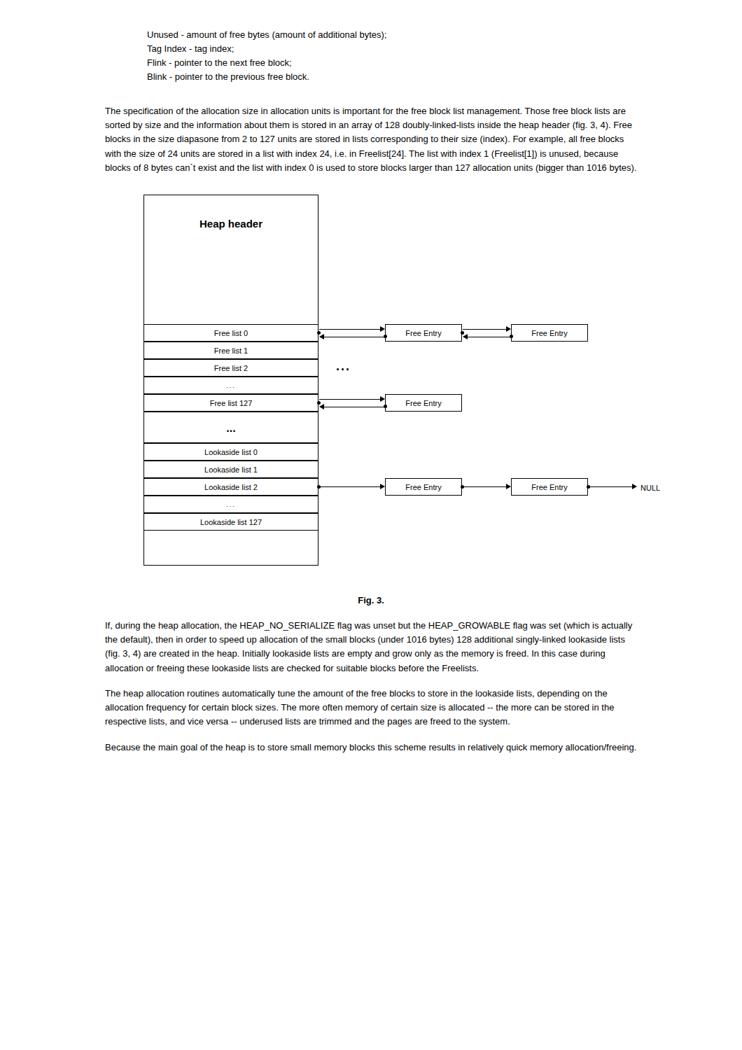Unused - amount of free bytes (amount of additional bytes);
Tag Index - tag index;
Flink - pointer to the next free block;
Blink - pointer to the previous free block.
The specification of the allocation size in allocation units is important for the free block list management. Those free block lists are sorted by size and the information about them is stored in an array of 128 doubly-linked-lists inside the heap header (fig. 3, 4). Free blocks in the size diapasone from 2 to 127 units are stored in lists corresponding to their size (index). For example, all free blocks with the size of 24 units are stored in a list with index 24, i.e. in Freelist[24]. The list with index 1 (Freelist[1]) is unused, because blocks of 8 bytes can`t exist and the list with index 0 is used to store blocks larger than 127 allocation units (bigger than 1016 bytes).
Heap header
Free list 0
Free list 1
Free list 2
...
Free list 127
...
Lookaside list 0
Lookaside list 1
Lookaside list 2
...
Lookaside list 127
...
Free Entry
Free Entry
Free Entry
Free Entry
Free Entry
NULL
Fig. 3.
If, during the heap allocation, the HEAP_NO_SERIALIZE flag was unset but the HEAP_GROWABLE flag was set (which is actually the default), then in order to speed up allocation of the small blocks (under 1016 bytes) 128 additional singly-linked lookaside lists (fig. 3, 4) are created in the heap. Initially lookaside lists are empty and grow only as the memory is freed. In this case during allocation or freeing these lookaside lists are checked for suitable blocks before the Freelists.
The heap allocation routines automatically tune the amount of the free blocks to store in the lookaside lists, depending on the allocation frequency for certain block sizes. The more often memory of certain size is allocated -- the more can be stored in the respective lists, and vice versa -- underused lists are trimmed and the pages are freed to the system.
Because the main goal of the heap is to store small memory blocks this scheme results in relatively quick memory allocation/freeing.